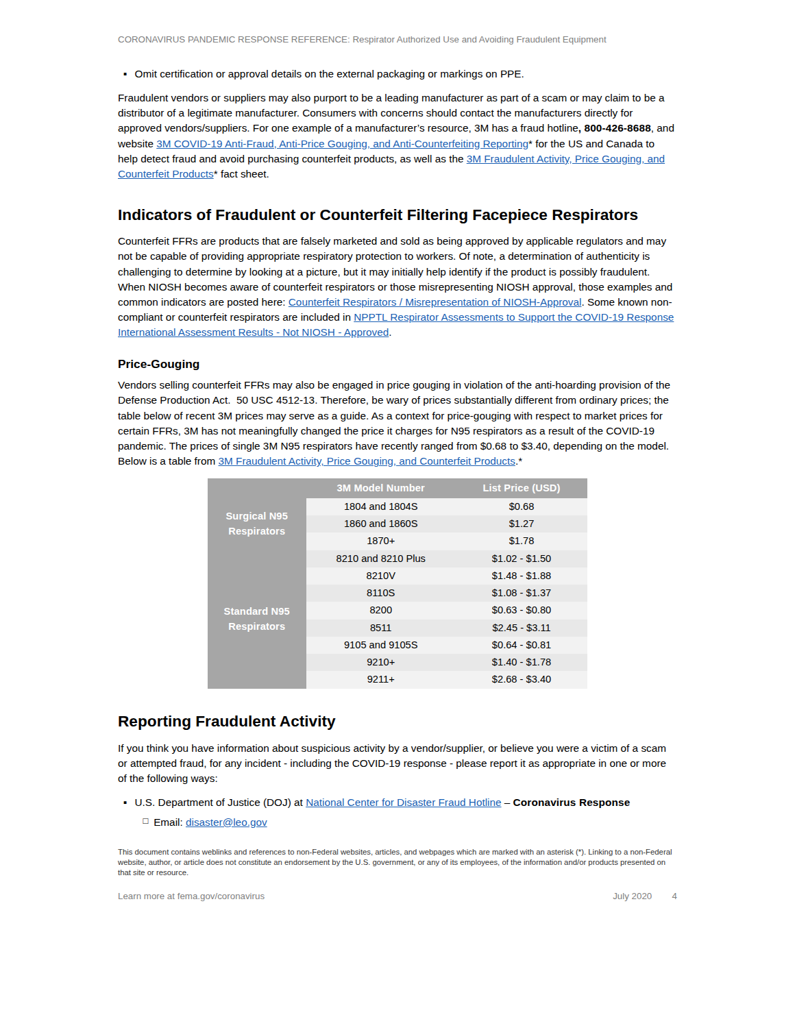CORONAVIRUS PANDEMIC RESPONSE REFERENCE: Respirator Authorized Use and Avoiding Fraudulent Equipment
Omit certification or approval details on the external packaging or markings on PPE.
Fraudulent vendors or suppliers may also purport to be a leading manufacturer as part of a scam or may claim to be a distributor of a legitimate manufacturer. Consumers with concerns should contact the manufacturers directly for approved vendors/suppliers. For one example of a manufacturer’s resource, 3M has a fraud hotline, 800-426-8688, and website 3M COVID-19 Anti-Fraud, Anti-Price Gouging, and Anti-Counterfeiting Reporting* for the US and Canada to help detect fraud and avoid purchasing counterfeit products, as well as the 3M Fraudulent Activity, Price Gouging, and Counterfeit Products* fact sheet.
Indicators of Fraudulent or Counterfeit Filtering Facepiece Respirators
Counterfeit FFRs are products that are falsely marketed and sold as being approved by applicable regulators and may not be capable of providing appropriate respiratory protection to workers. Of note, a determination of authenticity is challenging to determine by looking at a picture, but it may initially help identify if the product is possibly fraudulent. When NIOSH becomes aware of counterfeit respirators or those misrepresenting NIOSH approval, those examples and common indicators are posted here: Counterfeit Respirators / Misrepresentation of NIOSH-Approval. Some known non-compliant or counterfeit respirators are included in NPPTL Respirator Assessments to Support the COVID-19 Response International Assessment Results - Not NIOSH - Approved.
Price-Gouging
Vendors selling counterfeit FFRs may also be engaged in price gouging in violation of the anti-hoarding provision of the Defense Production Act. 50 USC 4512-13. Therefore, be wary of prices substantially different from ordinary prices; the table below of recent 3M prices may serve as a guide. As a context for price-gouging with respect to market prices for certain FFRs, 3M has not meaningfully changed the price it charges for N95 respirators as a result of the COVID-19 pandemic. The prices of single 3M N95 respirators have recently ranged from $0.68 to $3.40, depending on the model. Below is a table from 3M Fraudulent Activity, Price Gouging, and Counterfeit Products.*
| | 3M Model Number | List Price (USD) |
| --- | --- | --- |
| Surgical N95 Respirators | 1804 and 1804S | $0.68 |
| 1860 and 1860S | $1.27 |
| 1870+ | $1.78 |
| Standard N95 Respirators | 8210 and 8210 Plus | $1.02 - $1.50 |
| 8210V | $1.48 - $1.88 |
| 8110S | $1.08 - $1.37 |
| 8200 | $0.63 - $0.80 |
| 8511 | $2.45 - $3.11 |
| 9105 and 9105S | $0.64 - $0.81 |
| 9210+ | $1.40 - $1.78 |
| 9211+ | $2.68 - $3.40 |
Reporting Fraudulent Activity
If you think you have information about suspicious activity by a vendor/supplier, or believe you were a victim of a scam or attempted fraud, for any incident - including the COVID-19 response - please report it as appropriate in one or more of the following ways:
U.S. Department of Justice (DOJ) at National Center for Disaster Fraud Hotline – Coronavirus Response
Email: disaster@leo.gov
This document contains weblinks and references to non-Federal websites, articles, and webpages which are marked with an asterisk (*). Linking to a non-Federal website, author, or article does not constitute an endorsement by the U.S. government, or any of its employees, of the information and/or products presented on that site or resource.
Learn more at fema.gov/coronavirus
July 20204